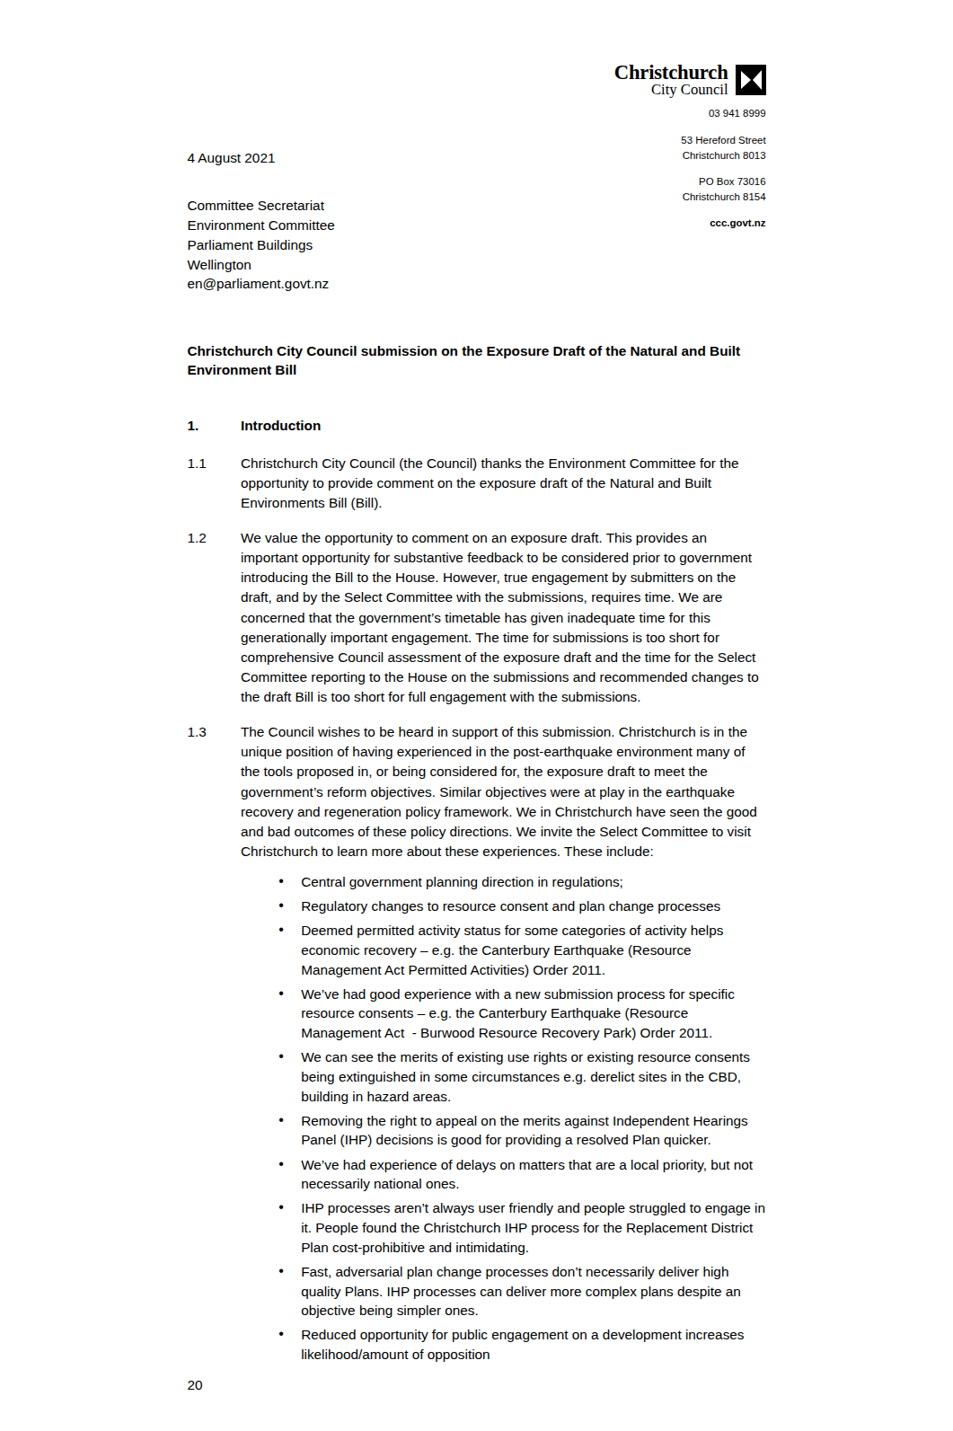Christchurch City Council
03 941 8999
53 Hereford Street
Christchurch 8013
PO Box 73016
Christchurch 8154
ccc.govt.nz
4 August 2021
Committee Secretariat
Environment Committee
Parliament Buildings
Wellington
en@parliament.govt.nz
Christchurch City Council submission on the Exposure Draft of the Natural and Built Environment Bill
1.
Introduction
1.1
Christchurch City Council (the Council) thanks the Environment Committee for the opportunity to provide comment on the exposure draft of the Natural and Built Environments Bill (Bill).
1.2
We value the opportunity to comment on an exposure draft. This provides an important opportunity for substantive feedback to be considered prior to government introducing the Bill to the House. However, true engagement by submitters on the draft, and by the Select Committee with the submissions, requires time. We are concerned that the government’s timetable has given inadequate time for this generationally important engagement. The time for submissions is too short for comprehensive Council assessment of the exposure draft and the time for the Select Committee reporting to the House on the submissions and recommended changes to the draft Bill is too short for full engagement with the submissions.
1.3
The Council wishes to be heard in support of this submission. Christchurch is in the unique position of having experienced in the post-earthquake environment many of the tools proposed in, or being considered for, the exposure draft to meet the government’s reform objectives. Similar objectives were at play in the earthquake recovery and regeneration policy framework. We in Christchurch have seen the good and bad outcomes of these policy directions. We invite the Select Committee to visit Christchurch to learn more about these experiences. These include:
Central government planning direction in regulations;
Regulatory changes to resource consent and plan change processes
Deemed permitted activity status for some categories of activity helps economic recovery – e.g. the Canterbury Earthquake (Resource Management Act Permitted Activities) Order 2011.
We’ve had good experience with a new submission process for specific resource consents – e.g. the Canterbury Earthquake (Resource Management Act - Burwood Resource Recovery Park) Order 2011.
We can see the merits of existing use rights or existing resource consents being extinguished in some circumstances e.g. derelict sites in the CBD, building in hazard areas.
Removing the right to appeal on the merits against Independent Hearings Panel (IHP) decisions is good for providing a resolved Plan quicker.
We’ve had experience of delays on matters that are a local priority, but not necessarily national ones.
IHP processes aren’t always user friendly and people struggled to engage in it. People found the Christchurch IHP process for the Replacement District Plan cost-prohibitive and intimidating.
Fast, adversarial plan change processes don’t necessarily deliver high quality Plans. IHP processes can deliver more complex plans despite an objective being simpler ones.
Reduced opportunity for public engagement on a development increases likelihood/amount of opposition
20